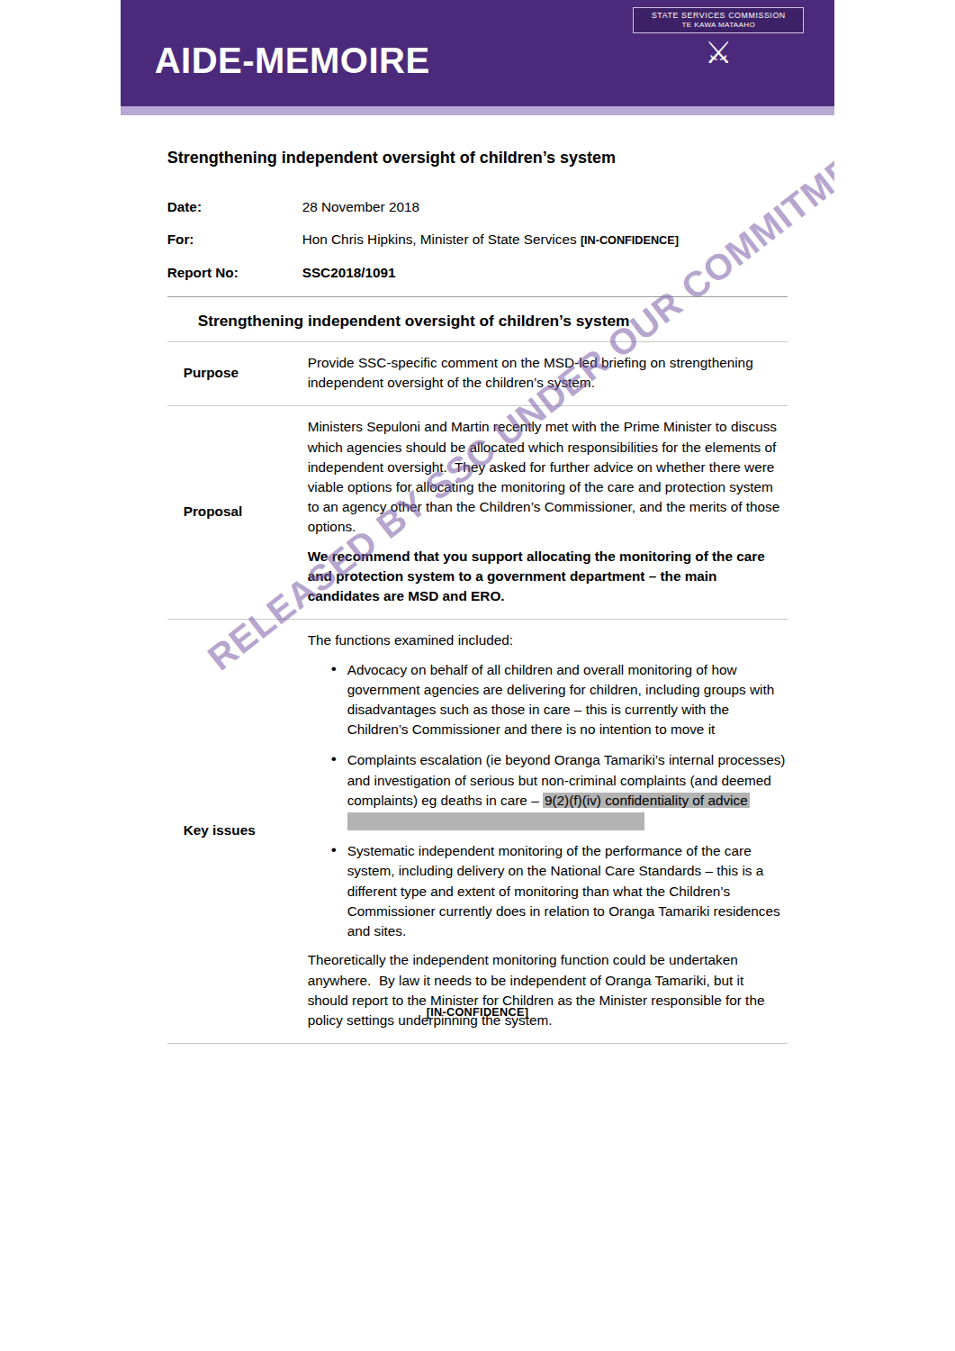Aide-Memoire
State Services Commission
Te Kawa Mataaho
⚔
Strengthening independent oversight of children’s system
| Date: | 28 November 2018 |
| For: | Hon Chris Hipkins, Minister of State Services [IN-CONFIDENCE] |
| Report No: | SSC2018/1091 |
Strengthening independent oversight of children’s system
| Purpose | Provide SSC-specific comment on the MSD-led briefing on strengthening independent oversight of the children’s system. |
| Proposal | Ministers Sepuloni and Martin recently met with the Prime Minister to discuss which agencies should be allocated which responsibilities for the elements of independent oversight. They asked for further advice on whether there were viable options for allocating the monitoring of the care and protection system to an agency other than the Children’s Commissioner, and the merits of those options. We recommend that you support allocating the monitoring of the care and protection system to a government department – the main candidates are MSD and ERO. |
| Key issues | The functions examined included: Advocacy on behalf of all children and overall monitoring of how government agencies are delivering for children, including groups with disadvantages such as those in care – this is currently with the Children’s Commissioner and there is no intention to move it Complaints escalation (ie beyond Oranga Tamariki’s internal processes) and investigation of serious but non-criminal complaints (and deemed complaints) eg deaths in care – 9(2)(f)(iv) confidentiality of advice Systematic independent monitoring of the performance of the care system, including delivery on the National Care Standards – this is a different type and extent of monitoring than what the Children’s Commissioner currently does in relation to Oranga Tamariki residences and sites. Theoretically the independent monitoring function could be undertaken anywhere. By law it needs to be independent of Oranga Tamariki, but it should report to the Minister for Children as the Minister responsible for the policy settings underpinning the system. |
RELEASED BY SSC UNDER OUR COMMITMENT TO OPEN GOVERNMENT
[IN-CONFIDENCE]